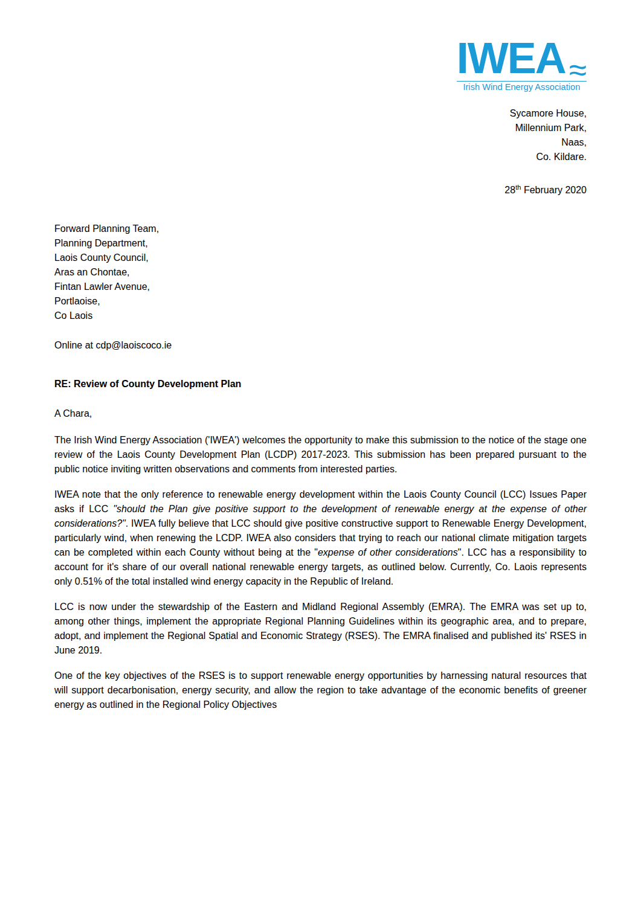IWEA≈
Irish Wind Energy Association
Sycamore House,
Millennium Park,
Naas,
Co. Kildare.
28th February 2020
Forward Planning Team,
Planning Department,
Laois County Council,
Aras an Chontae,
Fintan Lawler Avenue,
Portlaoise,
Co Laois
Online at cdp@laoiscoco.ie
RE: Review of County Development Plan
A Chara,
The Irish Wind Energy Association ('IWEA') welcomes the opportunity to make this submission to the notice of the stage one review of the Laois County Development Plan (LCDP) 2017-2023. This submission has been prepared pursuant to the public notice inviting written observations and comments from interested parties.
IWEA note that the only reference to renewable energy development within the Laois County Council (LCC) Issues Paper asks if LCC "should the Plan give positive support to the development of renewable energy at the expense of other considerations?". IWEA fully believe that LCC should give positive constructive support to Renewable Energy Development, particularly wind, when renewing the LCDP. IWEA also considers that trying to reach our national climate mitigation targets can be completed within each County without being at the "expense of other considerations". LCC has a responsibility to account for it's share of our overall national renewable energy targets, as outlined below. Currently, Co. Laois represents only 0.51% of the total installed wind energy capacity in the Republic of Ireland.
LCC is now under the stewardship of the Eastern and Midland Regional Assembly (EMRA). The EMRA was set up to, among other things, implement the appropriate Regional Planning Guidelines within its geographic area, and to prepare, adopt, and implement the Regional Spatial and Economic Strategy (RSES). The EMRA finalised and published its' RSES in June 2019.
One of the key objectives of the RSES is to support renewable energy opportunities by harnessing natural resources that will support decarbonisation, energy security, and allow the region to take advantage of the economic benefits of greener energy as outlined in the Regional Policy Objectives